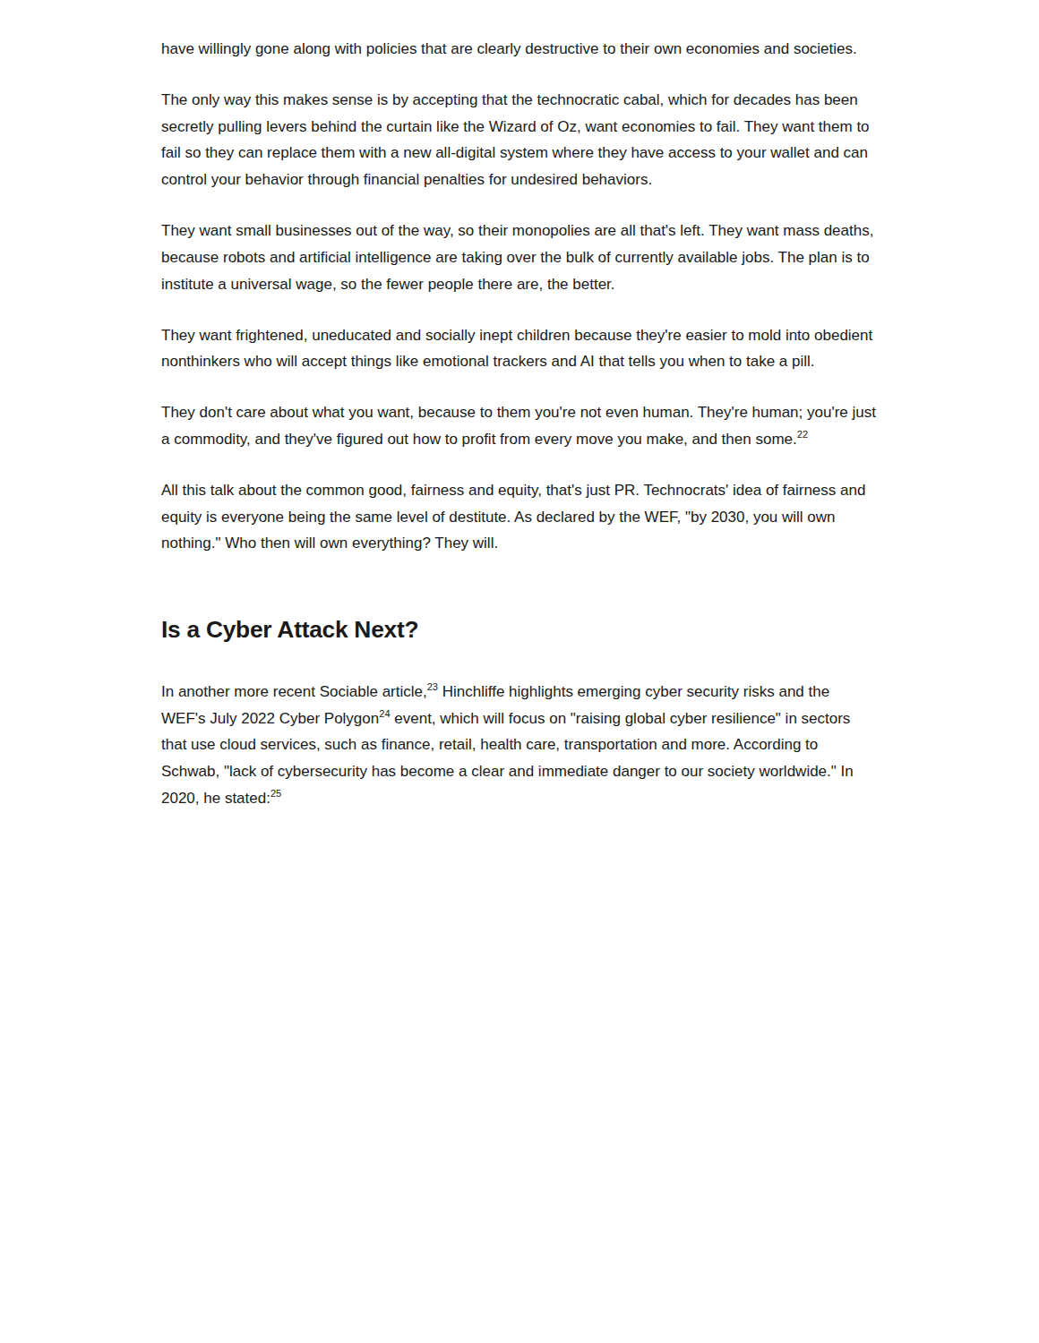have willingly gone along with policies that are clearly destructive to their own economies and societies.
The only way this makes sense is by accepting that the technocratic cabal, which for decades has been secretly pulling levers behind the curtain like the Wizard of Oz, want economies to fail. They want them to fail so they can replace them with a new all-digital system where they have access to your wallet and can control your behavior through financial penalties for undesired behaviors.
They want small businesses out of the way, so their monopolies are all that's left. They want mass deaths, because robots and artificial intelligence are taking over the bulk of currently available jobs. The plan is to institute a universal wage, so the fewer people there are, the better.
They want frightened, uneducated and socially inept children because they're easier to mold into obedient nonthinkers who will accept things like emotional trackers and AI that tells you when to take a pill.
They don't care about what you want, because to them you're not even human. They're human; you're just a commodity, and they've figured out how to profit from every move you make, and then some.22
All this talk about the common good, fairness and equity, that's just PR. Technocrats' idea of fairness and equity is everyone being the same level of destitute. As declared by the WEF, "by 2030, you will own nothing." Who then will own everything? They will.
Is a Cyber Attack Next?
In another more recent Sociable article,23 Hinchliffe highlights emerging cyber security risks and the WEF's July 2022 Cyber Polygon24 event, which will focus on "raising global cyber resilience" in sectors that use cloud services, such as finance, retail, health care, transportation and more. According to Schwab, "lack of cybersecurity has become a clear and immediate danger to our society worldwide." In 2020, he stated:25